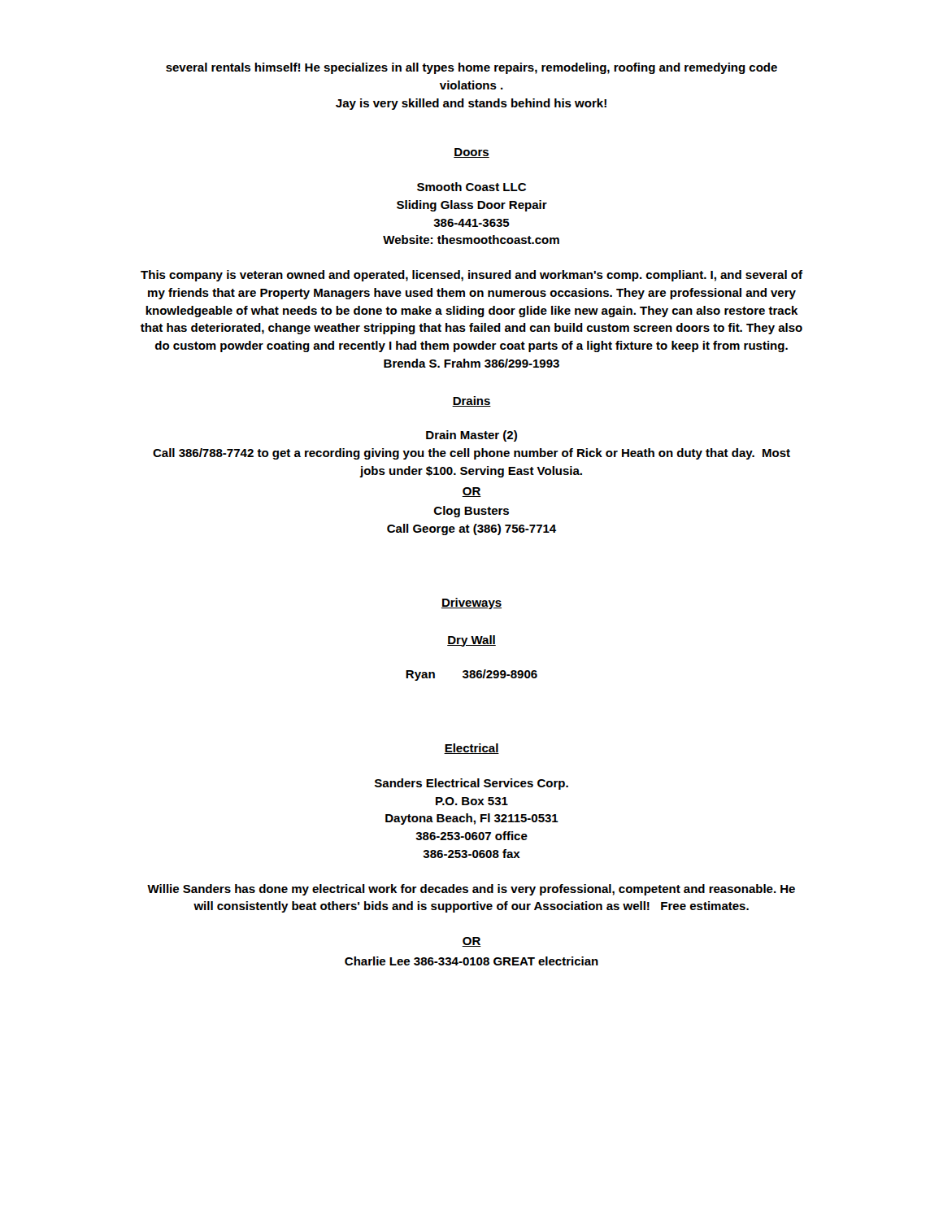several rentals himself! He specializes in all types home repairs, remodeling, roofing and remedying code violations .
Jay is very skilled and stands behind his work!
Doors
Smooth Coast LLC
Sliding Glass Door Repair
386-441-3635
Website: thesmoothcoast.com
This company is veteran owned and operated, licensed, insured and workman's comp. compliant. I, and several of my friends that are Property Managers have used them on numerous occasions. They are professional and very knowledgeable of what needs to be done to make a sliding door glide like new again. They can also restore track that has deteriorated, change weather stripping that has failed and can build custom screen doors to fit. They also do custom powder coating and recently I had them powder coat parts of a light fixture to keep it from rusting. Brenda S. Frahm 386/299-1993
Drains
Drain Master (2)
Call 386/788-7742 to get a recording giving you the cell phone number of Rick or Heath on duty that day. Most jobs under $100. Serving East Volusia.
OR
Clog Busters
Call George at (386) 756-7714
Driveways
Dry Wall
Ryan386/299-8906
Electrical
Sanders Electrical Services Corp.
P.O. Box 531
Daytona Beach, Fl 32115-0531
386-253-0607 office
386-253-0608 fax
Willie Sanders has done my electrical work for decades and is very professional, competent and reasonable. He will consistently beat others' bids and is supportive of our Association as well! Free estimates.
OR
Charlie Lee 386-334-0108 GREAT electrician